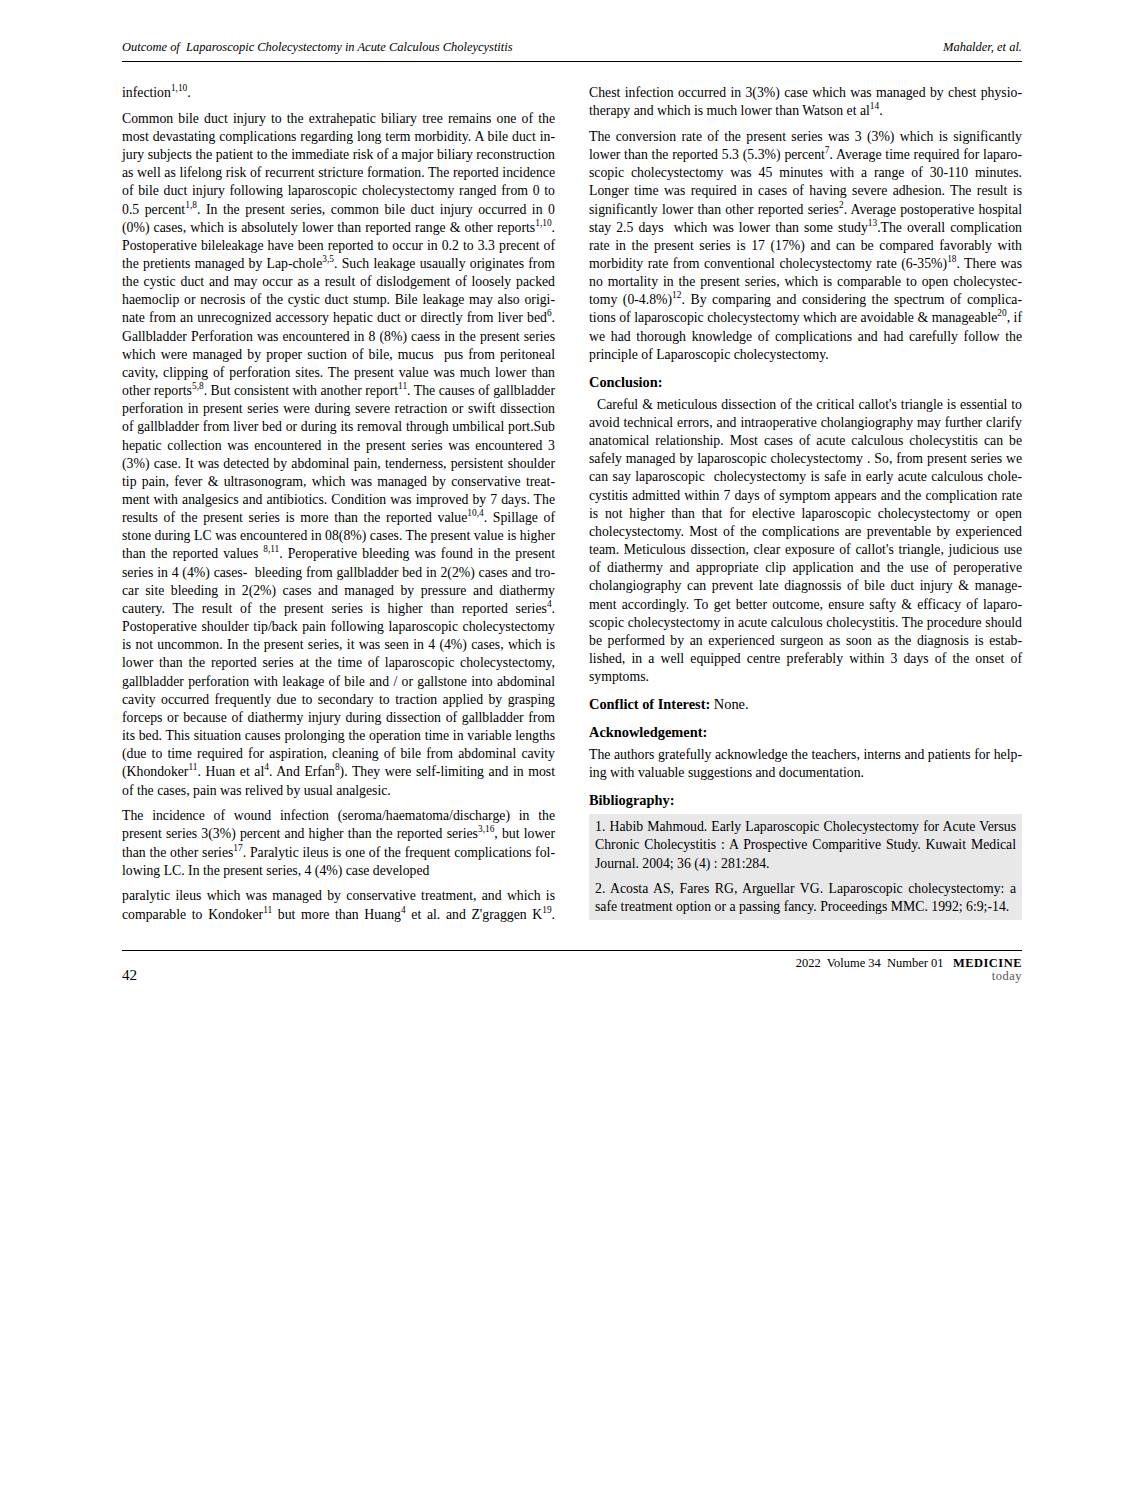Outcome of Laparoscopic Cholecystectomy in Acute Calculous Choleycystitis
Mahalder, et al.
infection1,10.
Common bile duct injury to the extrahepatic biliary tree remains one of the most devastating complications regarding long term morbidity. A bile duct injury subjects the patient to the immediate risk of a major biliary reconstruction as well as lifelong risk of recurrent stricture formation. The reported incidence of bile duct injury following laparoscopic cholecystectomy ranged from 0 to 0.5 percent1,8. In the present series, common bile duct injury occurred in 0 (0%) cases, which is absolutely lower than reported range & other reports1,10. Postoperative bileleakage have been reported to occur in 0.2 to 3.3 precent of the pretients managed by Lap-chole3,5. Such leakage usaually originates from the cystic duct and may occur as a result of dislodgement of loosely packed haemoclip or necrosis of the cystic duct stump. Bile leakage may also originate from an unrecognized accessory hepatic duct or directly from liver bed6. Gallbladder Perforation was encountered in 8 (8%) caess in the present series which were managed by proper suction of bile, mucus pus from peritoneal cavity, clipping of perforation sites. The present value was much lower than other reports5,8. But consistent with another report11. The causes of gallbladder perforation in present series were during severe retraction or swift dissection of gallbladder from liver bed or during its removal through umbilical port.Sub hepatic collection was encountered in the present series was encountered 3 (3%) case. It was detected by abdominal pain, tenderness, persistent shoulder tip pain, fever & ultrasonogram, which was managed by conservative treatment with analgesics and antibiotics. Condition was improved by 7 days. The results of the present series is more than the reported value10,4. Spillage of stone during LC was encountered in 08(8%) cases. The present value is higher than the reported values 8,11. Peroperative bleeding was found in the present series in 4 (4%) cases- bleeding from gallbladder bed in 2(2%) cases and trocar site bleeding in 2(2%) cases and managed by pressure and diathermy cautery. The result of the present series is higher than reported series4. Postoperative shoulder tip/back pain following laparoscopic cholecystectomy is not uncommon. In the present series, it was seen in 4 (4%) cases, which is lower than the reported series at the time of laparoscopic cholecystectomy, gallbladder perforation with leakage of bile and / or gallstone into abdominal cavity occurred frequently due to secondary to traction applied by grasping forceps or because of diathermy injury during dissection of gallbladder from its bed. This situation causes prolonging the operation time in variable lengths (due to time required for aspiration, cleaning of bile from abdominal cavity (Khondoker11. Huan et al4. And Erfan8). They were self-limiting and in most of the cases, pain was relived by usual analgesic.
The incidence of wound infection (seroma/haematoma/discharge) in the present series 3(3%) percent and higher than the reported series3,16, but lower than the other series17. Paralytic ileus is one of the frequent complications following LC. In the present series, 4 (4%) case developed
paralytic ileus which was managed by conservative treatment, and which is comparable to Kondoker11 but more than Huang4 et al. and Z'graggen K19. Chest infection occurred in 3(3%) case which was managed by chest physiotherapy and which is much lower than Watson et al14.
The conversion rate of the present series was 3 (3%) which is significantly lower than the reported 5.3 (5.3%) percent7. Average time required for laparoscopic cholecystectomy was 45 minutes with a range of 30-110 minutes. Longer time was required in cases of having severe adhesion. The result is significantly lower than other reported series2. Average postoperative hospital stay 2.5 days which was lower than some study13.The overall complication rate in the present series is 17 (17%) and can be compared favorably with morbidity rate from conventional cholecystectomy rate (6-35%)18. There was no mortality in the present series, which is comparable to open cholecystectomy (0-4.8%)12. By comparing and considering the spectrum of complications of laparoscopic cholecystectomy which are avoidable & manageable20, if we had thorough knowledge of complications and had carefully follow the principle of Laparoscopic cholecystectomy.
Conclusion:
Careful & meticulous dissection of the critical callot's triangle is essential to avoid technical errors, and intraoperative cholangiography may further clarify anatomical relationship. Most cases of acute calculous cholecystitis can be safely managed by laparoscopic cholecystectomy . So, from present series we can say laparoscopic cholecystectomy is safe in early acute calculous cholecystitis admitted within 7 days of symptom appears and the complication rate is not higher than that for elective laparoscopic cholecystectomy or open cholecystectomy. Most of the complications are preventable by experienced team. Meticulous dissection, clear exposure of callot's triangle, judicious use of diathermy and appropriate clip application and the use of peroperative cholangiography can prevent late diagnossis of bile duct injury & management accordingly. To get better outcome, ensure safty & efficacy of laparoscopic cholecystectomy in acute calculous cholecystitis. The procedure should be performed by an experienced surgeon as soon as the diagnosis is established, in a well equipped centre preferably within 3 days of the onset of symptoms.
Conflict of Interest: None.
Acknowledgement:
The authors gratefully acknowledge the teachers, interns and patients for helping with valuable suggestions and documentation.
Bibliography:
1. Habib Mahmoud. Early Laparoscopic Cholecystectomy for Acute Versus Chronic Cholecystitis : A Prospective Comparitive Study. Kuwait Medical Journal. 2004; 36 (4) : 281:284.
2. Acosta AS, Fares RG, Arguellar VG. Laparoscopic cholecystectomy: a safe treatment option or a passing fancy. Proceedings MMC. 1992; 6:9;-14.
42
2022 Volume 34 Number 01 MEDICINEtoday